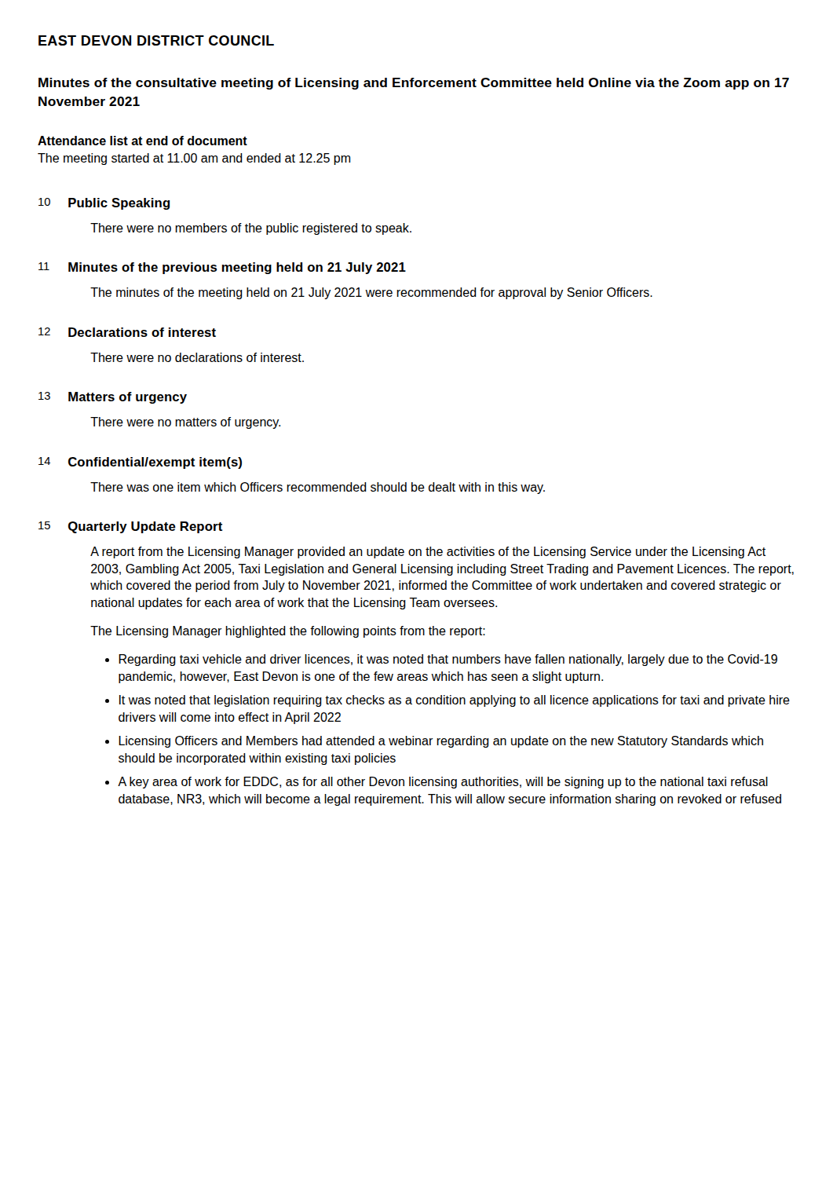EAST DEVON DISTRICT COUNCIL
Minutes of the consultative meeting of Licensing and Enforcement Committee held Online via the Zoom app on 17 November 2021
Attendance list at end of document
The meeting started at 11.00 am and ended at 12.25 pm
10
Public Speaking
There were no members of the public registered to speak.
11
Minutes of the previous meeting held on 21 July 2021
The minutes of the meeting held on 21 July 2021 were recommended for approval by Senior Officers.
12
Declarations of interest
There were no declarations of interest.
13
Matters of urgency
There were no matters of urgency.
14
Confidential/exempt item(s)
There was one item which Officers recommended should be dealt with in this way.
15
Quarterly Update Report
A report from the Licensing Manager provided an update on the activities of the Licensing Service under the Licensing Act 2003, Gambling Act 2005, Taxi Legislation and General Licensing including Street Trading and Pavement Licences. The report, which covered the period from July to November 2021, informed the Committee of work undertaken and covered strategic or national updates for each area of work that the Licensing Team oversees.
The Licensing Manager highlighted the following points from the report:
Regarding taxi vehicle and driver licences, it was noted that numbers have fallen nationally, largely due to the Covid-19 pandemic, however, East Devon is one of the few areas which has seen a slight upturn.
It was noted that legislation requiring tax checks as a condition applying to all licence applications for taxi and private hire drivers will come into effect in April 2022
Licensing Officers and Members had attended a webinar regarding an update on the new Statutory Standards which should be incorporated within existing taxi policies
A key area of work for EDDC, as for all other Devon licensing authorities, will be signing up to the national taxi refusal database, NR3, which will become a legal requirement. This will allow secure information sharing on revoked or refused